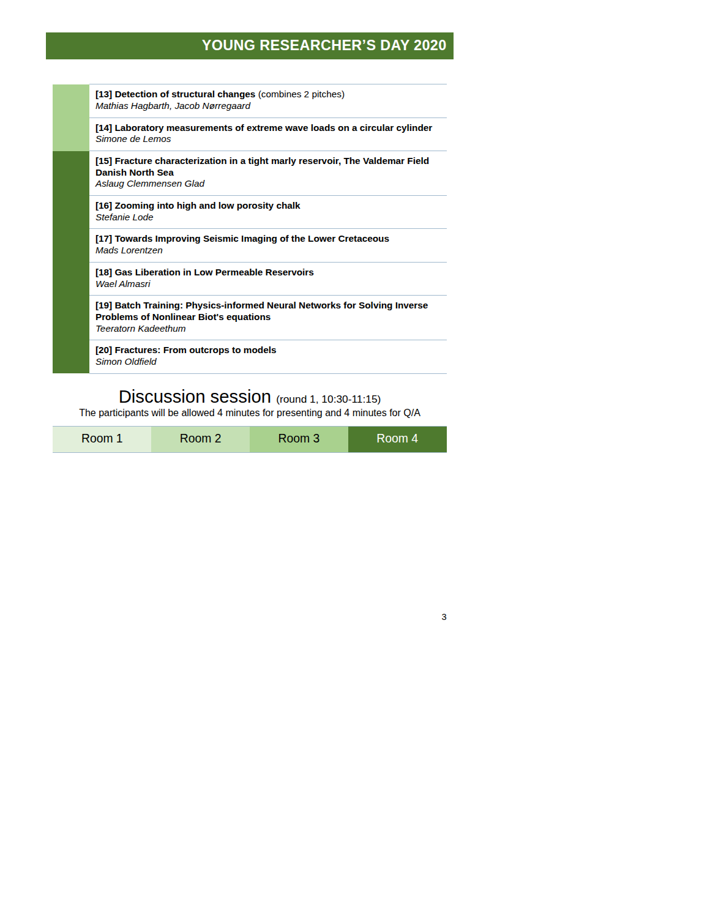Young Researcher’s Day 2020
| | [13] Detection of structural changes (combines 2 pitches) Mathias Hagbarth, Jacob Nørregaard |
| | [14] Laboratory measurements of extreme wave loads on a circular cylinder Simone de Lemos |
| | [15] Fracture characterization in a tight marly reservoir, The Valdemar Field Danish North Sea Aslaug Clemmensen Glad |
| | [16] Zooming into high and low porosity chalk Stefanie Lode |
| | [17] Towards Improving Seismic Imaging of the Lower Cretaceous Mads Lorentzen |
| | [18] Gas Liberation in Low Permeable Reservoirs Wael Almasri |
| | [19] Batch Training: Physics-informed Neural Networks for Solving Inverse Problems of Nonlinear Biot's equations Teeratorn Kadeethum |
| | [20] Fractures: From outcrops to models Simon Oldfield |
Discussion session (round 1, 10:30-11:15)
The participants will be allowed 4 minutes for presenting and 4 minutes for Q/A
| Room 1 | Room 2 | Room 3 | Room 4 |
3